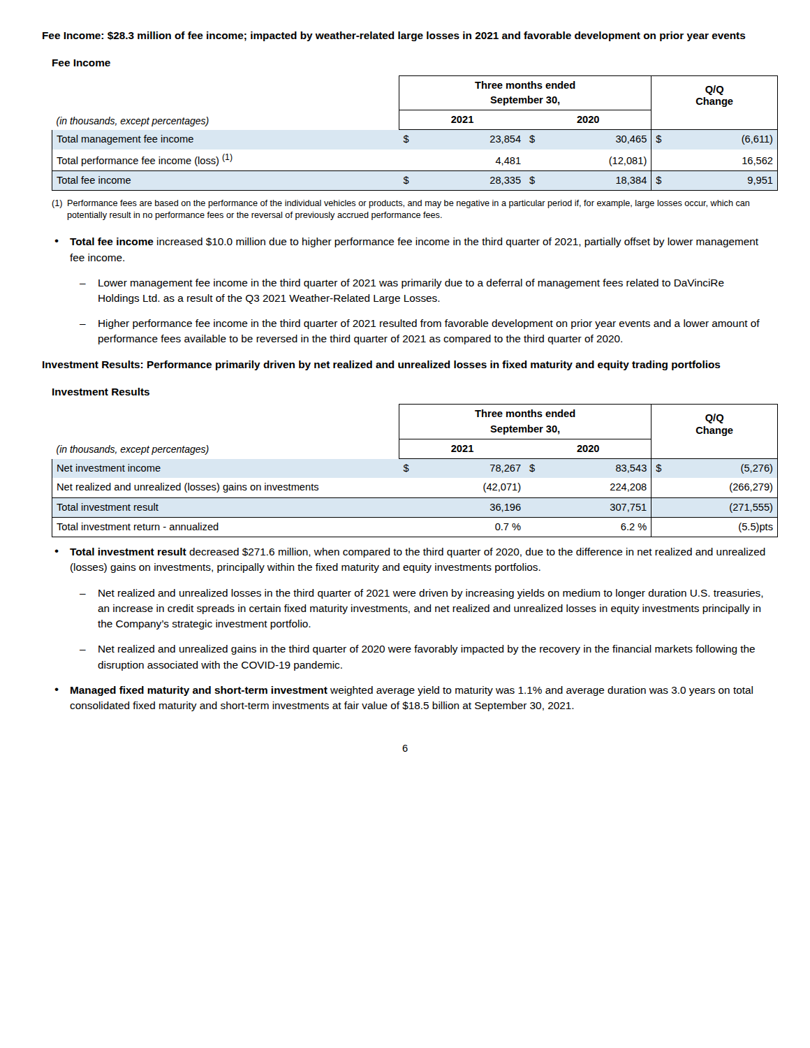Fee Income: $28.3 million of fee income; impacted by weather-related large losses in 2021 and favorable development on prior year events
Fee Income
| | Three months ended September 30, | Q/Q Change |
| (in thousands, except percentages) | 2021 | 2020 | |
| Total management fee income | $ | 23,854 | $ | 30,465 | $ | (6,611) |
| Total performance fee income (loss) (1) | | 4,481 | | (12,081) | | 16,562 |
| Total fee income | $ | 28,335 | $ | 18,384 | $ | 9,951 |
(1) Performance fees are based on the performance of the individual vehicles or products, and may be negative in a particular period if, for example, large losses occur, which can potentially result in no performance fees or the reversal of previously accrued performance fees.
Total fee income increased $10.0 million due to higher performance fee income in the third quarter of 2021, partially offset by lower management fee income.
Lower management fee income in the third quarter of 2021 was primarily due to a deferral of management fees related to DaVinciRe Holdings Ltd. as a result of the Q3 2021 Weather-Related Large Losses.
Higher performance fee income in the third quarter of 2021 resulted from favorable development on prior year events and a lower amount of performance fees available to be reversed in the third quarter of 2021 as compared to the third quarter of 2020.
Investment Results: Performance primarily driven by net realized and unrealized losses in fixed maturity and equity trading portfolios
Investment Results
| | Three months ended September 30, | Q/Q Change |
| (in thousands, except percentages) | 2021 | 2020 | |
| Net investment income | $ | 78,267 | $ | 83,543 | $ | (5,276) |
| Net realized and unrealized (losses) gains on investments | | (42,071) | | 224,208 | | (266,279) |
| Total investment result | | 36,196 | | 307,751 | | (271,555) |
| Total investment return - annualized | | 0.7 % | | 6.2 % | | (5.5)pts |
Total investment result decreased $271.6 million, when compared to the third quarter of 2020, due to the difference in net realized and unrealized (losses) gains on investments, principally within the fixed maturity and equity investments portfolios.
Net realized and unrealized losses in the third quarter of 2021 were driven by increasing yields on medium to longer duration U.S. treasuries, an increase in credit spreads in certain fixed maturity investments, and net realized and unrealized losses in equity investments principally in the Company’s strategic investment portfolio.
Net realized and unrealized gains in the third quarter of 2020 were favorably impacted by the recovery in the financial markets following the disruption associated with the COVID-19 pandemic.
Managed fixed maturity and short-term investment weighted average yield to maturity was 1.1% and average duration was 3.0 years on total consolidated fixed maturity and short-term investments at fair value of $18.5 billion at September 30, 2021.
6